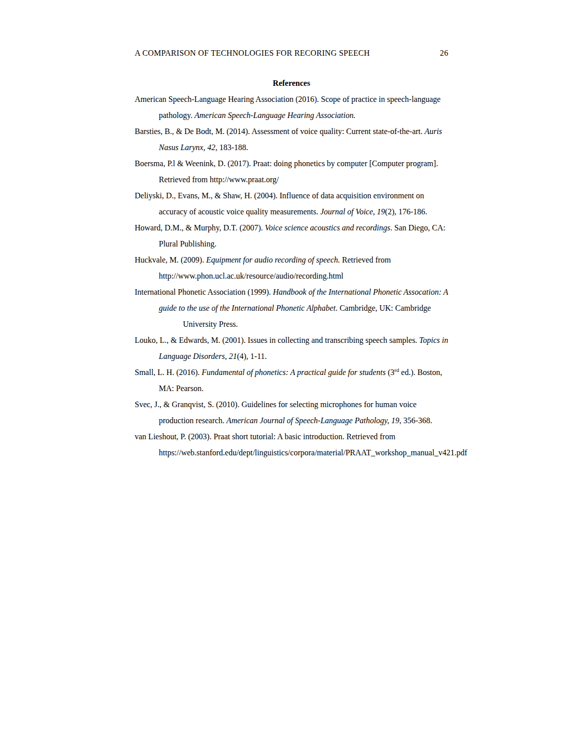A Comparison of Technologies for Recoring Speech 26
References
American Speech-Language Hearing Association (2016). Scope of practice in speech-language pathology. American Speech-Language Hearing Association.
Barsties, B., & De Bodt, M. (2014). Assessment of voice quality: Current state-of-the-art. Auris Nasus Larynx, 42, 183-188.
Boersma, P.l & Weenink, D. (2017). Praat: doing phonetics by computer [Computer program]. Retrieved from http://www.praat.org/
Deliyski, D., Evans, M., & Shaw, H. (2004). Influence of data acquisition environment on accuracy of acoustic voice quality measurements. Journal of Voice, 19(2), 176-186.
Howard, D.M., & Murphy, D.T. (2007). Voice science acoustics and recordings. San Diego, CA: Plural Publishing.
Huckvale, M. (2009). Equipment for audio recording of speech. Retrieved from http://www.phon.ucl.ac.uk/resource/audio/recording.html
International Phonetic Association (1999). Handbook of the International Phonetic Assocation: A guide to the use of the International Phonetic Alphabet. Cambridge, UK: Cambridge University Press.
Louko, L., & Edwards, M. (2001). Issues in collecting and transcribing speech samples. Topics in Language Disorders, 21(4), 1-11.
Small, L. H. (2016). Fundamental of phonetics: A practical guide for students (3rd ed.). Boston, MA: Pearson.
Svec, J., & Granqvist, S. (2010). Guidelines for selecting microphones for human voice production research. American Journal of Speech-Language Pathology, 19, 356-368.
van Lieshout, P. (2003). Praat short tutorial: A basic introduction. Retrieved from https://web.stanford.edu/dept/linguistics/corpora/material/PRAAT_workshop_manual_v421.pdf